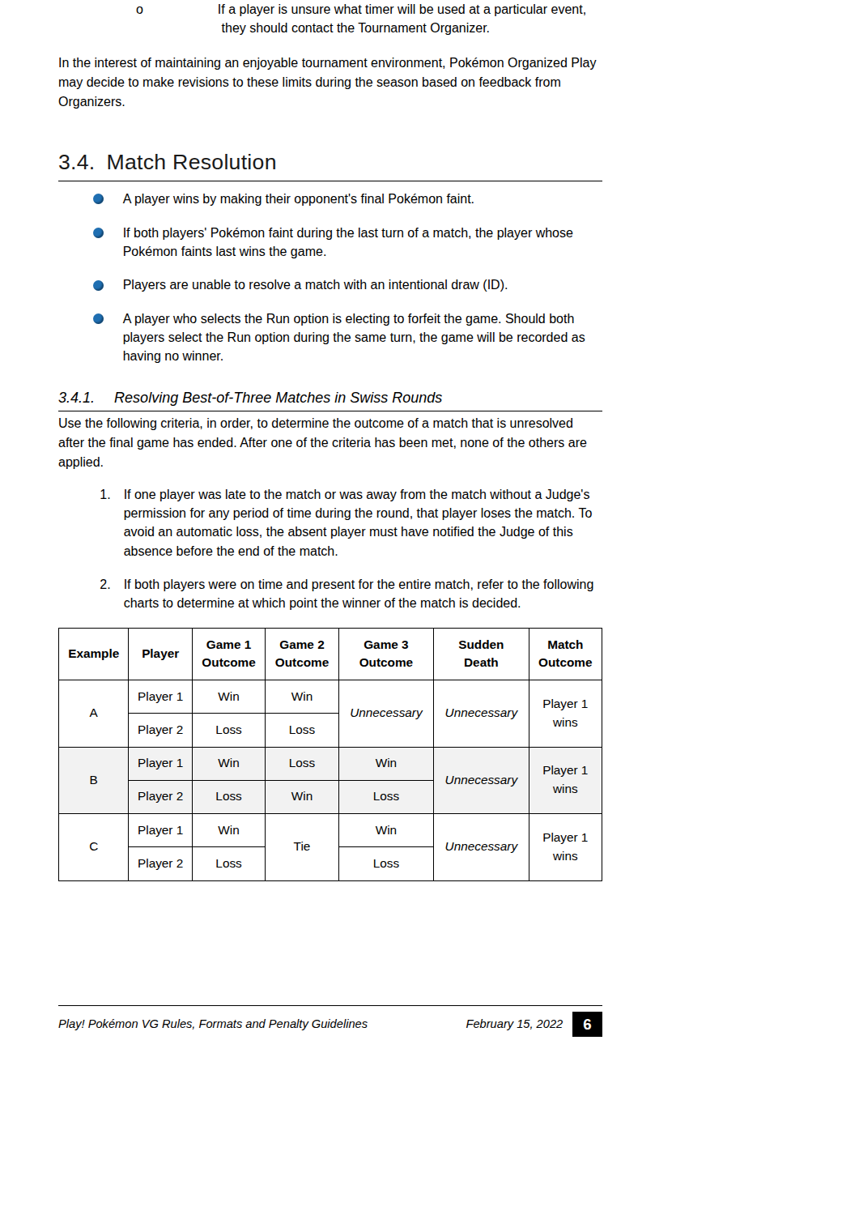o If a player is unsure what timer will be used at a particular event, they should contact the Tournament Organizer.
In the interest of maintaining an enjoyable tournament environment, Pokémon Organized Play may decide to make revisions to these limits during the season based on feedback from Organizers.
3.4. Match Resolution
A player wins by making their opponent's final Pokémon faint.
If both players' Pokémon faint during the last turn of a match, the player whose Pokémon faints last wins the game.
Players are unable to resolve a match with an intentional draw (ID).
A player who selects the Run option is electing to forfeit the game. Should both players select the Run option during the same turn, the game will be recorded as having no winner.
3.4.1. Resolving Best-of-Three Matches in Swiss Rounds
Use the following criteria, in order, to determine the outcome of a match that is unresolved after the final game has ended. After one of the criteria has been met, none of the others are applied.
If one player was late to the match or was away from the match without a Judge's permission for any period of time during the round, that player loses the match. To avoid an automatic loss, the absent player must have notified the Judge of this absence before the end of the match.
If both players were on time and present for the entire match, refer to the following charts to determine at which point the winner of the match is decided.
| Example | Player | Game 1 Outcome | Game 2 Outcome | Game 3 Outcome | Sudden Death | Match Outcome |
| --- | --- | --- | --- | --- | --- | --- |
| A | Player 1 | Win | Win | Unnecessary | Unnecessary | Player 1 wins |
| Player 2 | Loss | Loss |
| B | Player 1 | Win | Loss | Win | Unnecessary | Player 1 wins |
| Player 2 | Loss | Win | Loss |
| C | Player 1 | Win | Tie | Win | Unnecessary | Player 1 wins |
| Player 2 | Loss | Loss |
Play! Pokémon VG Rules, Formats and Penalty Guidelines
February 15, 2022 6